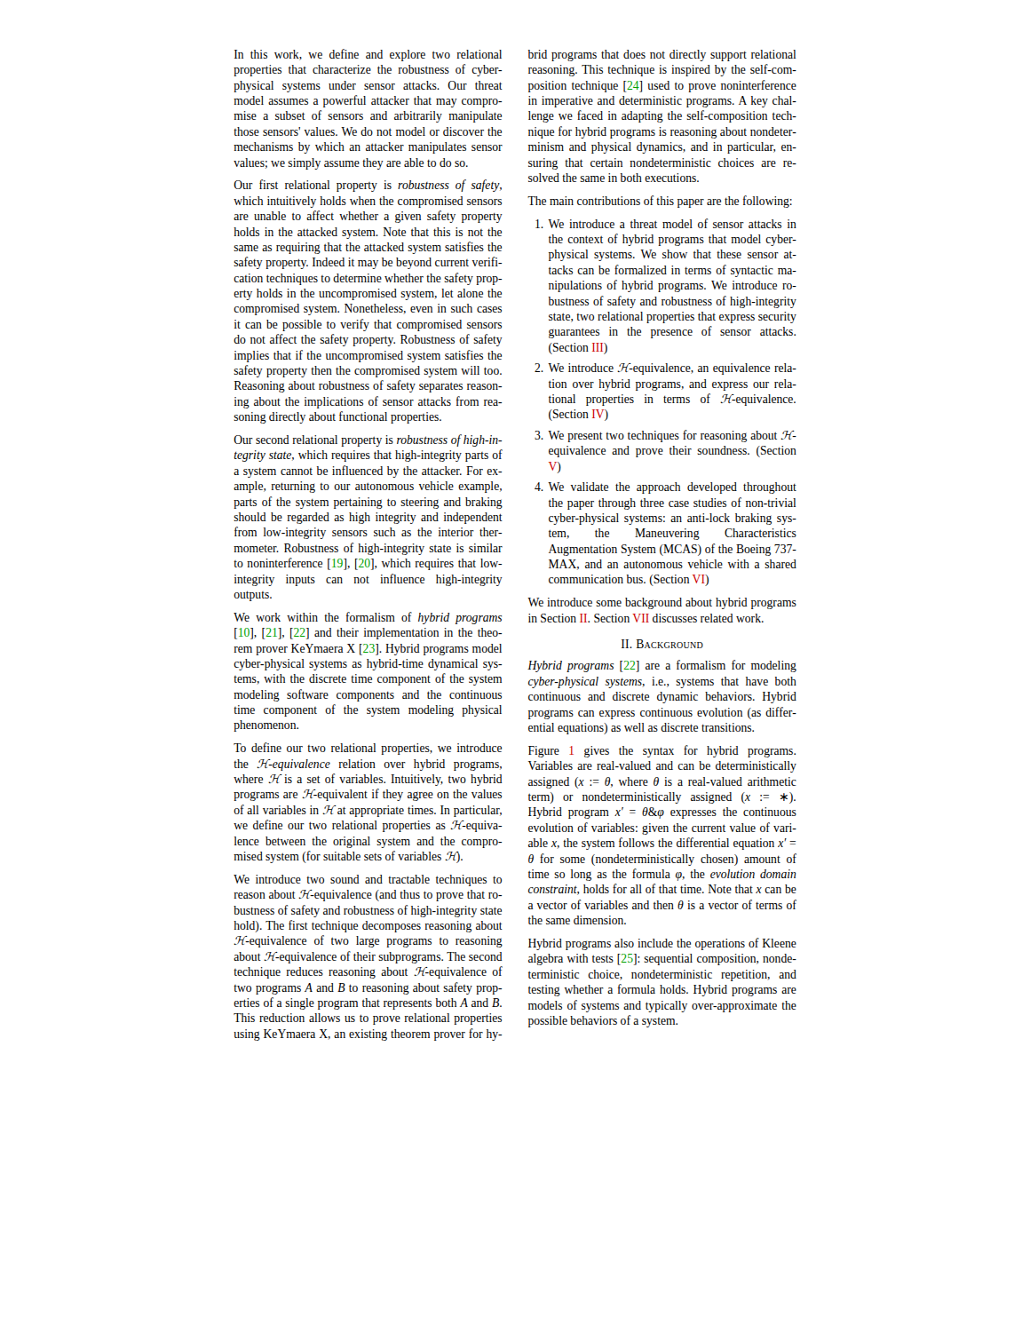In this work, we define and explore two relational properties that characterize the robustness of cyber-physical systems under sensor attacks. Our threat model assumes a powerful attacker that may compromise a subset of sensors and arbitrarily manipulate those sensors' values. We do not model or discover the mechanisms by which an attacker manipulates sensor values; we simply assume they are able to do so.
Our first relational property is robustness of safety, which intuitively holds when the compromised sensors are unable to affect whether a given safety property holds in the attacked system. Note that this is not the same as requiring that the attacked system satisfies the safety property. Indeed it may be beyond current verification techniques to determine whether the safety property holds in the uncompromised system, let alone the compromised system. Nonetheless, even in such cases it can be possible to verify that compromised sensors do not affect the safety property. Robustness of safety implies that if the uncompromised system satisfies the safety property then the compromised system will too. Reasoning about robustness of safety separates reasoning about the implications of sensor attacks from reasoning directly about functional properties.
Our second relational property is robustness of high-integrity state, which requires that high-integrity parts of a system cannot be influenced by the attacker. For example, returning to our autonomous vehicle example, parts of the system pertaining to steering and braking should be regarded as high integrity and independent from low-integrity sensors such as the interior thermometer. Robustness of high-integrity state is similar to noninterference [19], [20], which requires that low-integrity inputs can not influence high-integrity outputs.
We work within the formalism of hybrid programs [10], [21], [22] and their implementation in the theorem prover KeYmaera X [23]. Hybrid programs model cyber-physical systems as hybrid-time dynamical systems, with the discrete time component of the system modeling software components and the continuous time component of the system modeling physical phenomenon.
To define our two relational properties, we introduce the ℋ-equivalence relation over hybrid programs, where ℋ is a set of variables. Intuitively, two hybrid programs are ℋ-equivalent if they agree on the values of all variables in ℋ at appropriate times. In particular, we define our two relational properties as ℋ-equivalence between the original system and the compromised system (for suitable sets of variables ℋ).
We introduce two sound and tractable techniques to reason about ℋ-equivalence (and thus to prove that robustness of safety and robustness of high-integrity state hold). The first technique decomposes reasoning about ℋ-equivalence of two large programs to reasoning about ℋ-equivalence of their subprograms. The second technique reduces reasoning about ℋ-equivalence of two programs A and B to reasoning about safety properties of a single program that represents both A and B. This reduction allows us to prove relational properties using KeYmaera X, an existing theorem prover for hybrid programs that does not directly support relational reasoning. This technique is inspired by the self-composition technique [24] used to prove noninterference in imperative and deterministic programs. A key challenge we faced in adapting the self-composition technique for hybrid programs is reasoning about nondeterminism and physical dynamics, and in particular, ensuring that certain nondeterministic choices are resolved the same in both executions.
The main contributions of this paper are the following:
We introduce a threat model of sensor attacks in the context of hybrid programs that model cyber-physical systems. We show that these sensor attacks can be formalized in terms of syntactic manipulations of hybrid programs. We introduce robustness of safety and robustness of high-integrity state, two relational properties that express security guarantees in the presence of sensor attacks. (Section III)
We introduce ℋ-equivalence, an equivalence relation over hybrid programs, and express our relational properties in terms of ℋ-equivalence. (Section IV)
We present two techniques for reasoning about ℋ-equivalence and prove their soundness. (Section V)
We validate the approach developed throughout the paper through three case studies of non-trivial cyber-physical systems: an anti-lock braking system, the Maneuvering Characteristics Augmentation System (MCAS) of the Boeing 737-MAX, and an autonomous vehicle with a shared communication bus. (Section VI)
We introduce some background about hybrid programs in Section II. Section VII discusses related work.
II. Background
Hybrid programs [22] are a formalism for modeling cyber-physical systems, i.e., systems that have both continuous and discrete dynamic behaviors. Hybrid programs can express continuous evolution (as differential equations) as well as discrete transitions.
Figure 1 gives the syntax for hybrid programs. Variables are real-valued and can be deterministically assigned (x := θ, where θ is a real-valued arithmetic term) or nondeterministically assigned (x := ∗). Hybrid program x′ = θ&φ expresses the continuous evolution of variables: given the current value of variable x, the system follows the differential equation x′ = θ for some (nondeterministically chosen) amount of time so long as the formula φ, the evolution domain constraint, holds for all of that time. Note that x can be a vector of variables and then θ is a vector of terms of the same dimension.
Hybrid programs also include the operations of Kleene algebra with tests [25]: sequential composition, nondeterministic choice, nondeterministic repetition, and testing whether a formula holds. Hybrid programs are models of systems and typically over-approximate the possible behaviors of a system.